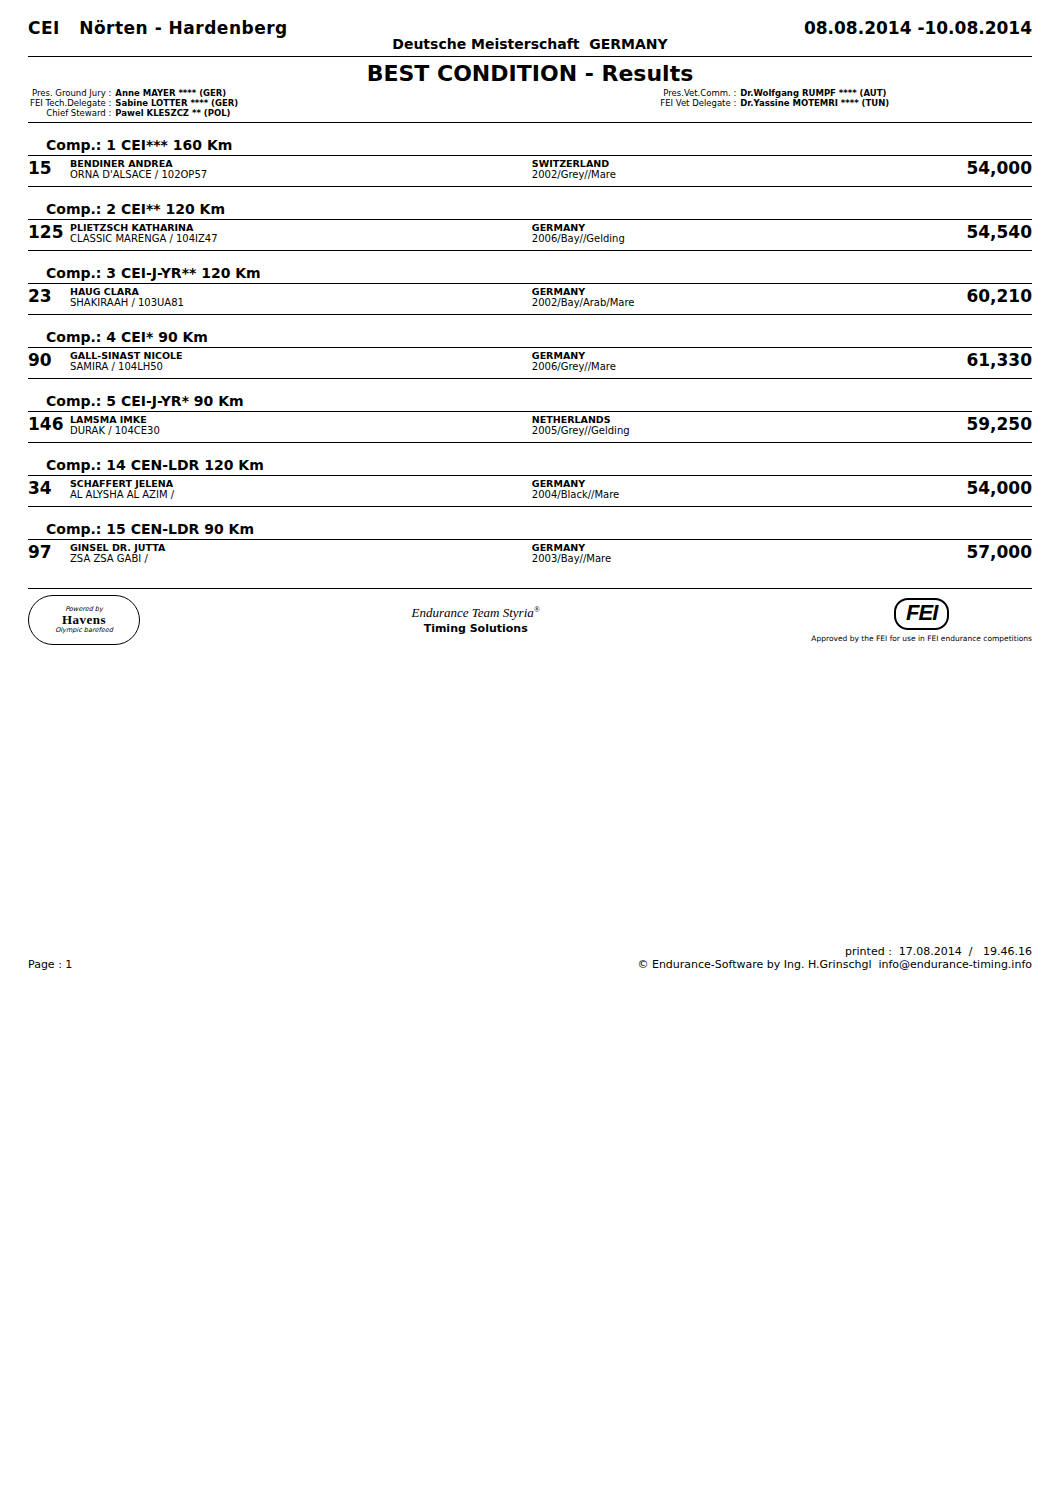CEI Nörten - Hardenberg
08.08.2014 -10.08.2014
Deutsche Meisterschaft GERMANY
BEST CONDITION - Results
| Pres. Ground Jury : | Anne MAYER **** (GER) | | Pres.Vet.Comm. : | Dr.Wolfgang RUMPF **** (AUT) |
| FEI Tech.Delegate : | Sabine LOTTER **** (GER) | | FEI Vet Delegate : | Dr.Yassine MOTEMRI **** (TUN) |
| Chief Steward : | Pawel KLESZCZ ** (POL) | | | |
Comp.: 1 CEI*** 160 Km
| 15 | BENDINER ANDREA ORNA D'ALSACE / 102OP57 | SWITZERLAND 2002/Grey//Mare | 54,000 |
Comp.: 2 CEI** 120 Km
| 125 | PLIETZSCH KATHARINA CLASSIC MARENGA / 104IZ47 | GERMANY 2006/Bay//Gelding | 54,540 |
Comp.: 3 CEI-J-YR** 120 Km
| 23 | HAUG CLARA SHAKIRAAH / 103UA81 | GERMANY 2002/Bay/Arab/Mare | 60,210 |
Comp.: 4 CEI* 90 Km
| 90 | GALL-SINAST NICOLE SAMIRA / 104LH50 | GERMANY 2006/Grey//Mare | 61,330 |
Comp.: 5 CEI-J-YR* 90 Km
| 146 | LAMSMA IMKE DURAK / 104CE30 | NETHERLANDS 2005/Grey//Gelding | 59,250 |
Comp.: 14 CEN-LDR 120 Km
| 34 | SCHAFFERT JELENA AL ALYSHA AL AZIM / | GERMANY 2004/Black//Mare | 54,000 |
Comp.: 15 CEN-LDR 90 Km
| 97 | GINSEL DR. JUTTA ZSA ZSA GABI / | GERMANY 2003/Bay//Mare | 57,000 |
Powered by
Havens
Olympic barefeed
Endurance Team Styria®
Timing Solutions
FEI
Approved by the FEI for use in FEI endurance competitions
Page : 1
printed : 17.08.2014 / 19.46.16
© Endurance-Software by Ing. H.Grinschgl info@endurance-timing.info